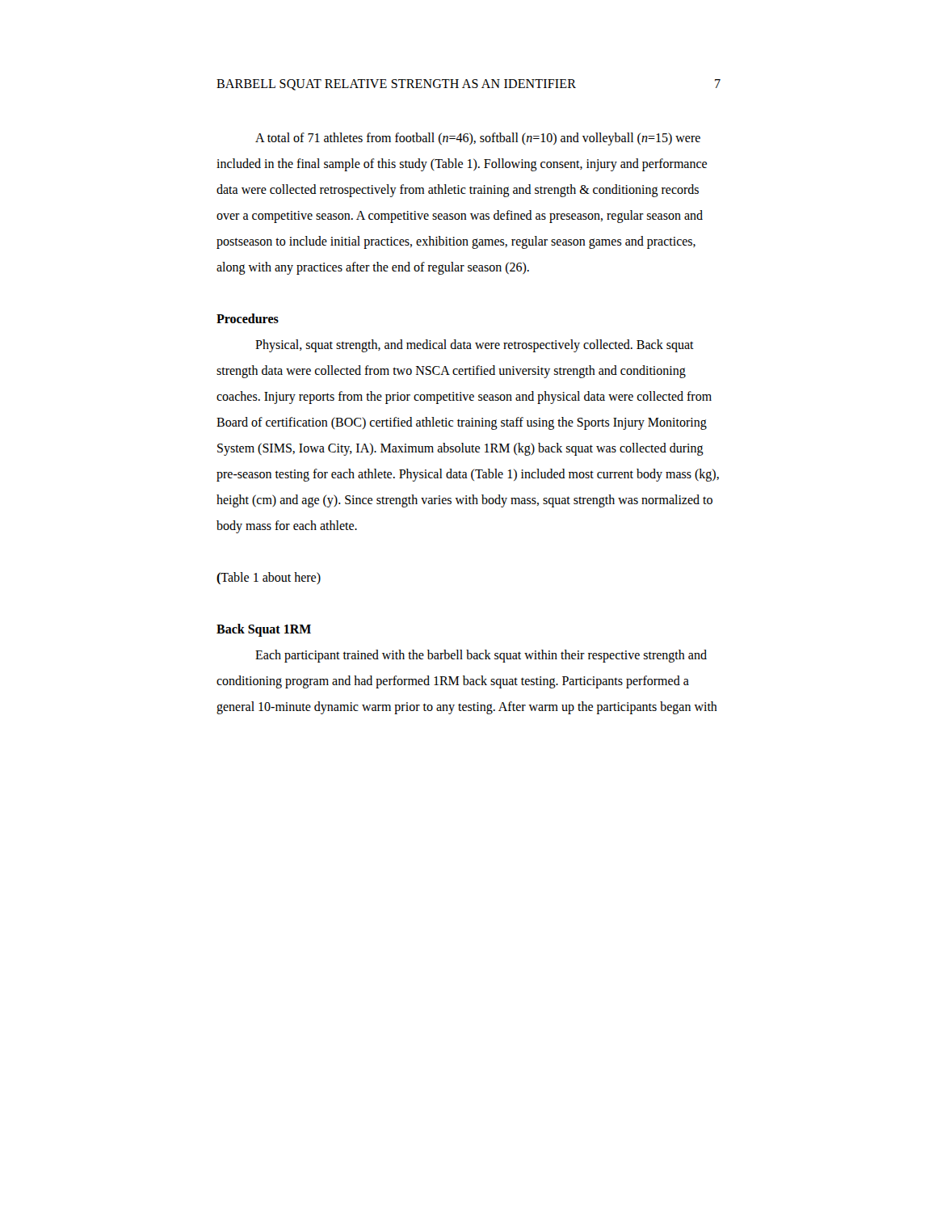Barbell Squat Relative Strength as an Identifier 7
A total of 71 athletes from football (n=46), softball (n=10) and volleyball (n=15) were included in the final sample of this study (Table 1). Following consent, injury and performance data were collected retrospectively from athletic training and strength & conditioning records over a competitive season. A competitive season was defined as preseason, regular season and postseason to include initial practices, exhibition games, regular season games and practices, along with any practices after the end of regular season (26).
Procedures
Physical, squat strength, and medical data were retrospectively collected. Back squat strength data were collected from two NSCA certified university strength and conditioning coaches. Injury reports from the prior competitive season and physical data were collected from Board of certification (BOC) certified athletic training staff using the Sports Injury Monitoring System (SIMS, Iowa City, IA). Maximum absolute 1RM (kg) back squat was collected during pre-season testing for each athlete. Physical data (Table 1) included most current body mass (kg), height (cm) and age (y). Since strength varies with body mass, squat strength was normalized to body mass for each athlete.
(Table 1 about here)
Back Squat 1RM
Each participant trained with the barbell back squat within their respective strength and conditioning program and had performed 1RM back squat testing. Participants performed a general 10-minute dynamic warm prior to any testing. After warm up the participants began with